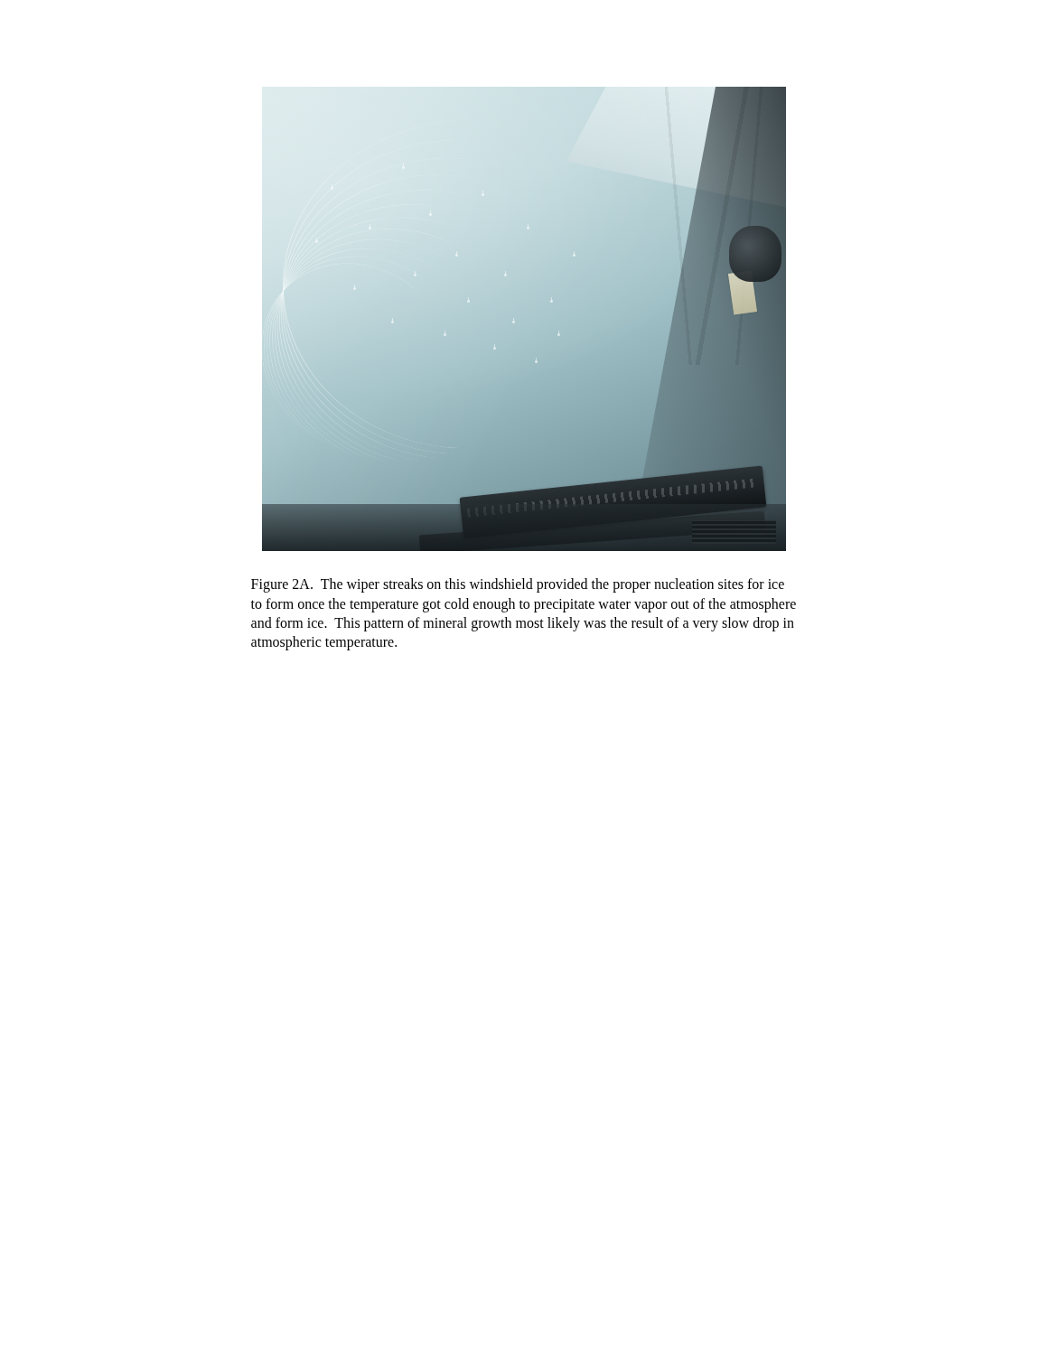Figure 2A. The wiper streaks on this windshield provided the proper nucleation sites for ice to form once the temperature got cold enough to precipitate water vapor out of the atmosphere and form ice. This pattern of mineral growth most likely was the result of a very slow drop in atmospheric temperature.